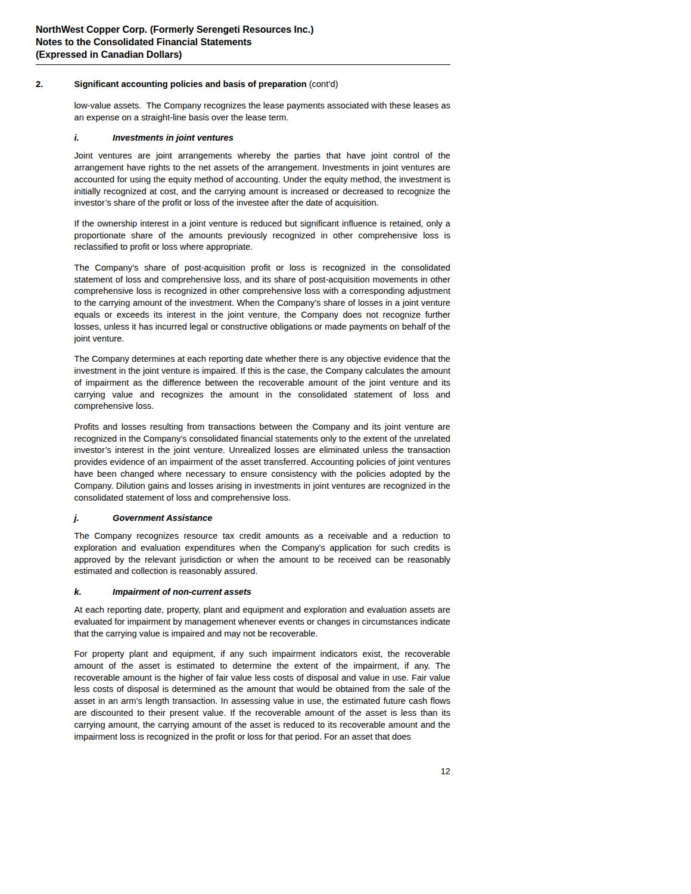NorthWest Copper Corp. (Formerly Serengeti Resources Inc.)
Notes to the Consolidated Financial Statements
(Expressed in Canadian Dollars)
2. Significant accounting policies and basis of preparation (cont’d)
low-value assets. The Company recognizes the lease payments associated with these leases as an expense on a straight-line basis over the lease term.
i. Investments in joint ventures
Joint ventures are joint arrangements whereby the parties that have joint control of the arrangement have rights to the net assets of the arrangement. Investments in joint ventures are accounted for using the equity method of accounting. Under the equity method, the investment is initially recognized at cost, and the carrying amount is increased or decreased to recognize the investor’s share of the profit or loss of the investee after the date of acquisition.
If the ownership interest in a joint venture is reduced but significant influence is retained, only a proportionate share of the amounts previously recognized in other comprehensive loss is reclassified to profit or loss where appropriate.
The Company’s share of post-acquisition profit or loss is recognized in the consolidated statement of loss and comprehensive loss, and its share of post-acquisition movements in other comprehensive loss is recognized in other comprehensive loss with a corresponding adjustment to the carrying amount of the investment. When the Company’s share of losses in a joint venture equals or exceeds its interest in the joint venture, the Company does not recognize further losses, unless it has incurred legal or constructive obligations or made payments on behalf of the joint venture.
The Company determines at each reporting date whether there is any objective evidence that the investment in the joint venture is impaired. If this is the case, the Company calculates the amount of impairment as the difference between the recoverable amount of the joint venture and its carrying value and recognizes the amount in the consolidated statement of loss and comprehensive loss.
Profits and losses resulting from transactions between the Company and its joint venture are recognized in the Company’s consolidated financial statements only to the extent of the unrelated investor’s interest in the joint venture. Unrealized losses are eliminated unless the transaction provides evidence of an impairment of the asset transferred. Accounting policies of joint ventures have been changed where necessary to ensure consistency with the policies adopted by the Company. Dilution gains and losses arising in investments in joint ventures are recognized in the consolidated statement of loss and comprehensive loss.
j. Government Assistance
The Company recognizes resource tax credit amounts as a receivable and a reduction to exploration and evaluation expenditures when the Company’s application for such credits is approved by the relevant jurisdiction or when the amount to be received can be reasonably estimated and collection is reasonably assured.
k. Impairment of non-current assets
At each reporting date, property, plant and equipment and exploration and evaluation assets are evaluated for impairment by management whenever events or changes in circumstances indicate that the carrying value is impaired and may not be recoverable.
For property plant and equipment, if any such impairment indicators exist, the recoverable amount of the asset is estimated to determine the extent of the impairment, if any. The recoverable amount is the higher of fair value less costs of disposal and value in use. Fair value less costs of disposal is determined as the amount that would be obtained from the sale of the asset in an arm’s length transaction. In assessing value in use, the estimated future cash flows are discounted to their present value. If the recoverable amount of the asset is less than its carrying amount, the carrying amount of the asset is reduced to its recoverable amount and the impairment loss is recognized in the profit or loss for that period. For an asset that does
12